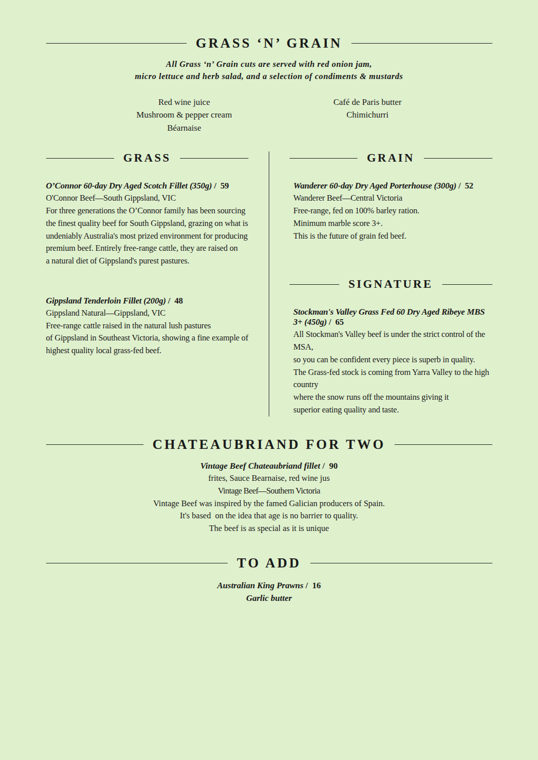Grass ‘n’ Grain
All Grass ‘n’ Grain cuts are served with red onion jam,
micro lettuce and herb salad, and a selection of condiments & mustards
Red wine juice
Mushroom & pepper cream
Béarnaise
Café de Paris butter
Chimichurri
Grass
O’Connor 60-day Dry Aged Scotch Fillet (350g) / 59
O'Connor Beef—South Gippsland, VIC
For three generations the O’Connor family has been sourcing
the finest quality beef for South Gippsland, grazing on what is
undeniably Australia's most prized environment for producing
premium beef. Entirely free-range cattle, they are raised on
a natural diet of Gippsland's purest pastures.
Gippsland Tenderloin Fillet (200g) / 48
Gippsland Natural—Gippsland, VIC
Free-range cattle raised in the natural lush pastures
of Gippsland in Southeast Victoria, showing a fine example of
highest quality local grass-fed beef.
Grain
Wanderer 60-day Dry Aged Porterhouse (300g) / 52
Wanderer Beef—Central Victoria
Free-range, fed on 100% barley ration.
Minimum marble score 3+.
This is the future of grain fed beef.
Signature
Stockman's Valley Grass Fed 60 Dry Aged Ribeye MBS 3+ (450g) / 65
All Stockman's Valley beef is under the strict control of the MSA,
so you can be confident every piece is superb in quality.
The Grass-fed stock is coming from Yarra Valley to the high country
where the snow runs off the mountains giving it
superior eating quality and taste.
Chateaubriand for Two
Vintage Beef Chateaubriand fillet / 90
frites, Sauce Bearnaise, red wine jus
Vintage Beef—Southern Victoria
Vintage Beef was inspired by the famed Galician producers of Spain.
It's based on the idea that age is no barrier to quality.
The beef is as special as it is unique
To Add
Australian King Prawns / 16
Garlic butter